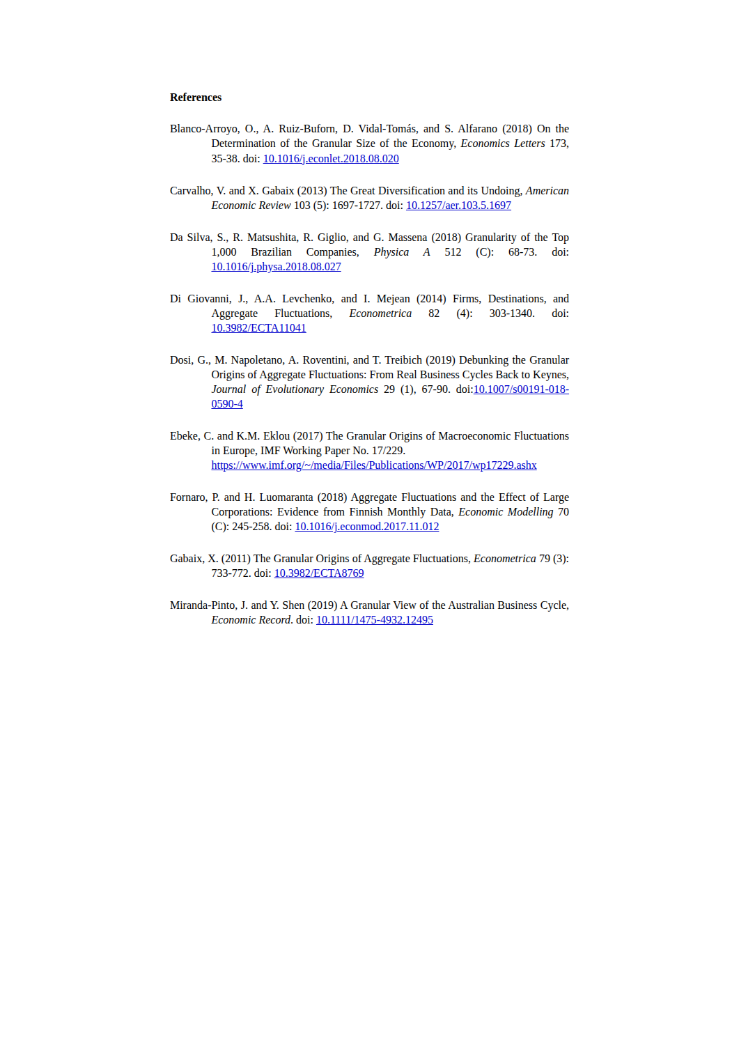References
Blanco-Arroyo, O., A. Ruiz-Buforn, D. Vidal-Tomás, and S. Alfarano (2018) On the Determination of the Granular Size of the Economy, Economics Letters 173, 35-38. doi: 10.1016/j.econlet.2018.08.020
Carvalho, V. and X. Gabaix (2013) The Great Diversification and its Undoing, American Economic Review 103 (5): 1697-1727. doi: 10.1257/aer.103.5.1697
Da Silva, S., R. Matsushita, R. Giglio, and G. Massena (2018) Granularity of the Top 1,000 Brazilian Companies, Physica A 512 (C): 68-73. doi: 10.1016/j.physa.2018.08.027
Di Giovanni, J., A.A. Levchenko, and I. Mejean (2014) Firms, Destinations, and Aggregate Fluctuations, Econometrica 82 (4): 303-1340. doi: 10.3982/ECTA11041
Dosi, G., M. Napoletano, A. Roventini, and T. Treibich (2019) Debunking the Granular Origins of Aggregate Fluctuations: From Real Business Cycles Back to Keynes, Journal of Evolutionary Economics 29 (1), 67-90. doi:10.1007/s00191-018-0590-4
Ebeke, C. and K.M. Eklou (2017) The Granular Origins of Macroeconomic Fluctuations in Europe, IMF Working Paper No. 17/229.
https://www.imf.org/~/media/Files/Publications/WP/2017/wp17229.ashx
Fornaro, P. and H. Luomaranta (2018) Aggregate Fluctuations and the Effect of Large Corporations: Evidence from Finnish Monthly Data, Economic Modelling 70 (C): 245-258. doi: 10.1016/j.econmod.2017.11.012
Gabaix, X. (2011) The Granular Origins of Aggregate Fluctuations, Econometrica 79 (3): 733-772. doi: 10.3982/ECTA8769
Miranda-Pinto, J. and Y. Shen (2019) A Granular View of the Australian Business Cycle, Economic Record. doi: 10.1111/1475-4932.12495